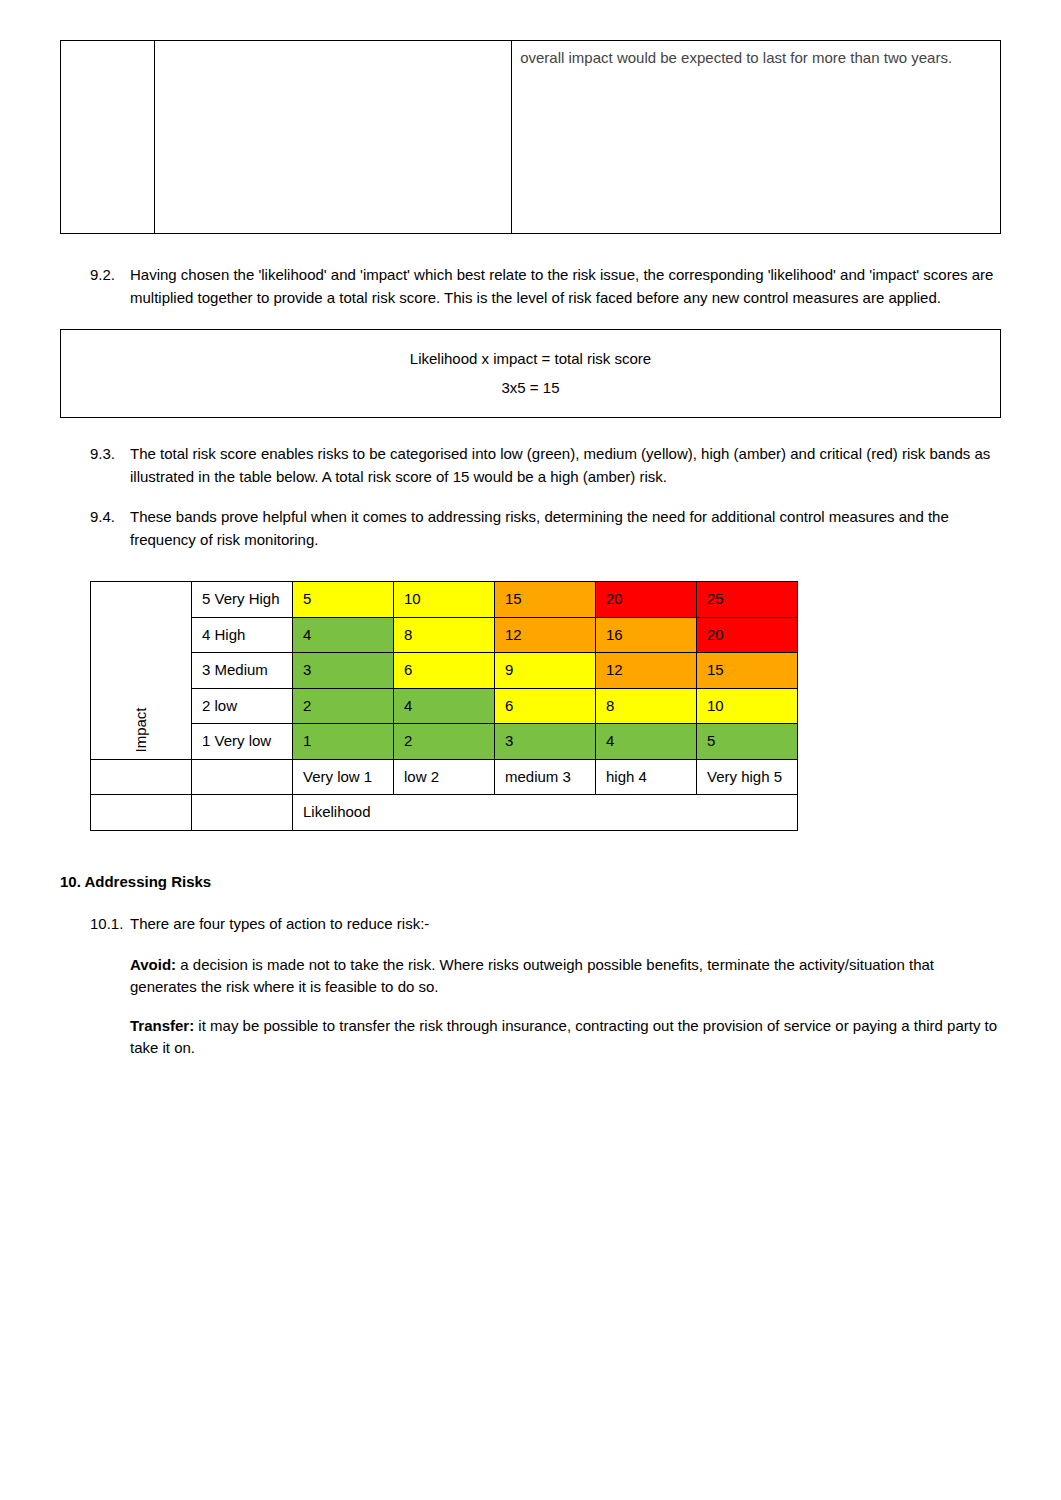| | | overall impact would be expected to last for more than two years. |
9.2.
Having chosen the 'likelihood' and 'impact' which best relate to the risk issue, the corresponding 'likelihood' and 'impact' scores are multiplied together to provide a total risk score. This is the level of risk faced before any new control measures are applied.
Likelihood x impact = total risk score
3x5 = 15
9.3.
The total risk score enables risks to be categorised into low (green), medium (yellow), high (amber) and critical (red) risk bands as illustrated in the table below. A total risk score of 15 would be a high (amber) risk.
9.4.
These bands prove helpful when it comes to addressing risks, determining the need for additional control measures and the frequency of risk monitoring.
| Impact | 5 Very High | 5 | 10 | 15 | 20 | 25 |
| 4 High | 4 | 8 | 12 | 16 | 20 |
| 3 Medium | 3 | 6 | 9 | 12 | 15 |
| 2 low | 2 | 4 | 6 | 8 | 10 |
| 1 Very low | 1 | 2 | 3 | 4 | 5 |
| | | Very low 1 | low 2 | medium 3 | high 4 | Very high 5 |
| | | Likelihood |
10. Addressing Risks
10.1.
There are four types of action to reduce risk:-
Avoid: a decision is made not to take the risk. Where risks outweigh possible benefits, terminate the activity/situation that generates the risk where it is feasible to do so.
Transfer: it may be possible to transfer the risk through insurance, contracting out the provision of service or paying a third party to take it on.